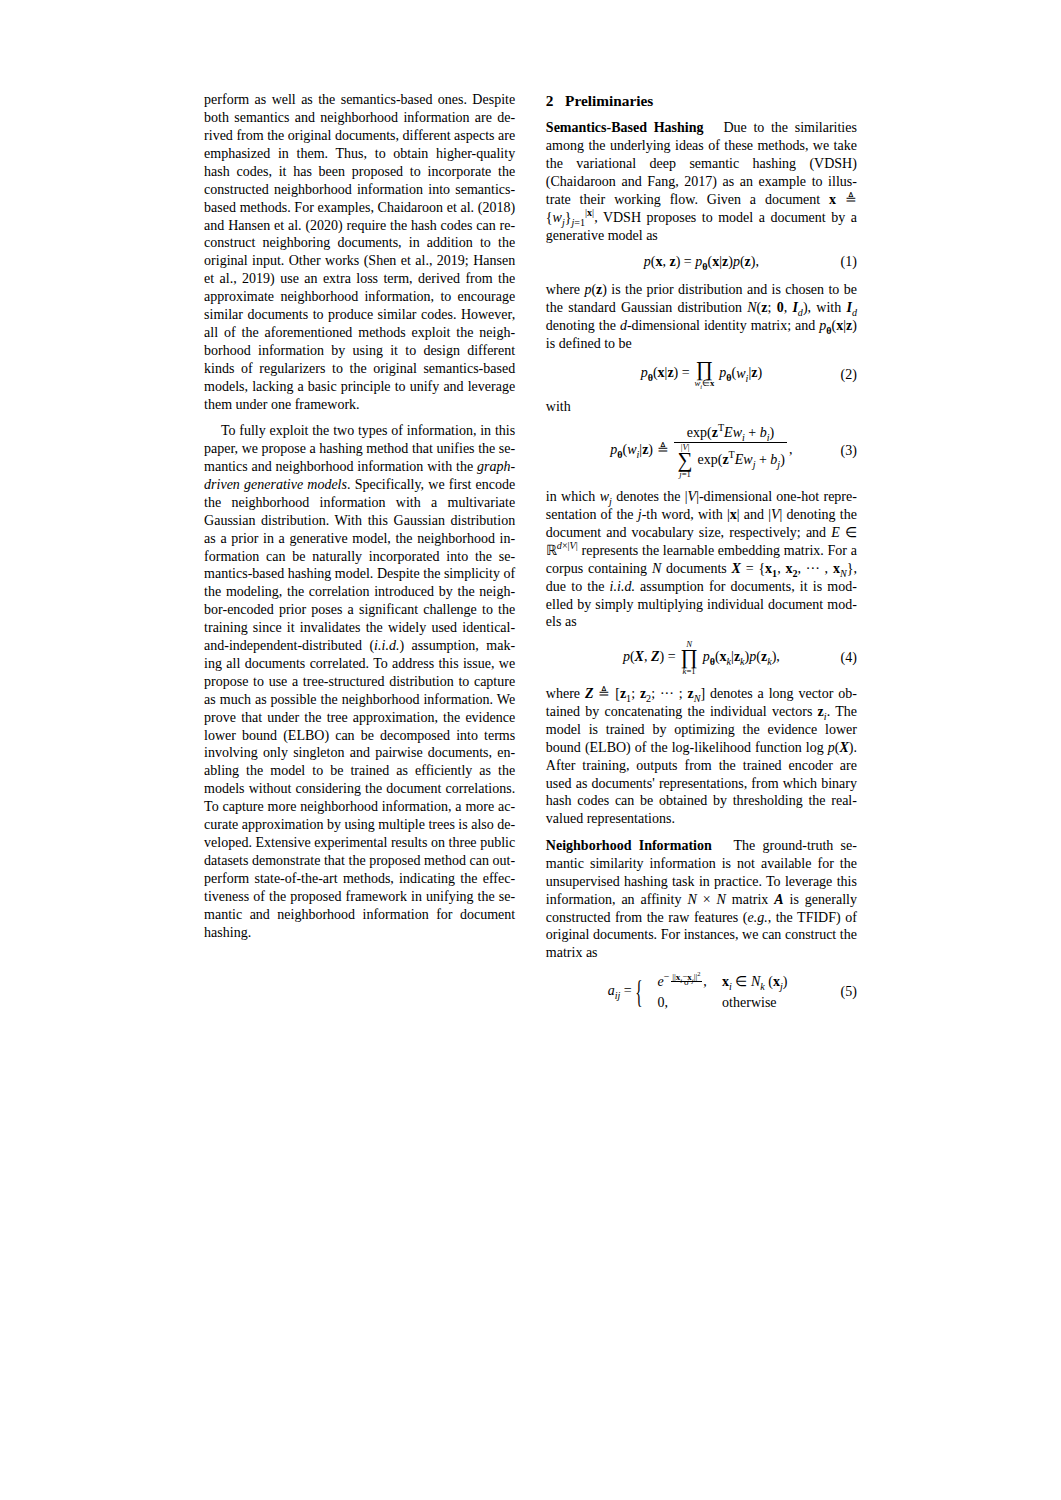perform as well as the semantics-based ones. Despite both semantics and neighborhood information are derived from the original documents, different aspects are emphasized in them. Thus, to obtain higher-quality hash codes, it has been proposed to incorporate the constructed neighborhood information into semantics-based methods. For examples, Chaidaroon et al. (2018) and Hansen et al. (2020) require the hash codes can reconstruct neighboring documents, in addition to the original input. Other works (Shen et al., 2019; Hansen et al., 2019) use an extra loss term, derived from the approximate neighborhood information, to encourage similar documents to produce similar codes. However, all of the aforementioned methods exploit the neighborhood information by using it to design different kinds of regularizers to the original semantics-based models, lacking a basic principle to unify and leverage them under one framework.
To fully exploit the two types of information, in this paper, we propose a hashing method that unifies the semantics and neighborhood information with the graph-driven generative models. Specifically, we first encode the neighborhood information with a multivariate Gaussian distribution. With this Gaussian distribution as a prior in a generative model, the neighborhood information can be naturally incorporated into the semantics-based hashing model. Despite the simplicity of the modeling, the correlation introduced by the neighbor-encoded prior poses a significant challenge to the training since it invalidates the widely used identical-and-independent-distributed (i.i.d.) assumption, making all documents correlated. To address this issue, we propose to use a tree-structured distribution to capture as much as possible the neighborhood information. We prove that under the tree approximation, the evidence lower bound (ELBO) can be decomposed into terms involving only singleton and pairwise documents, enabling the model to be trained as efficiently as the models without considering the document correlations. To capture more neighborhood information, a more accurate approximation by using multiple trees is also developed. Extensive experimental results on three public datasets demonstrate that the proposed method can outperform state-of-the-art methods, indicating the effectiveness of the proposed framework in unifying the semantic and neighborhood information for document hashing.
2 Preliminaries
Semantics-Based Hashing Due to the similarities among the underlying ideas of these methods, we take the variational deep semantic hashing (VDSH) (Chaidaroon and Fang, 2017) as an example to illustrate their working flow. Given a document x ≜ {wj}j=1|x|, VDSH proposes to model a document by a generative model as
p(x, z) = pθ(x|z)p(z), (1)
where p(z) is the prior distribution and is chosen to be the standard Gaussian distribution N(z; 0, Id), with Id denoting the d-dimensional identity matrix; and pθ(x|z) is defined to be
pθ(x|z) = ∏wi∈x pθ(wi|z) (2)
with
pθ(wi|z) ≜ exp(zTEwi + bi) |V|∑j=1 exp(zTEwj + bj) , (3)
in which wj denotes the |V|-dimensional one-hot representation of the j-th word, with |x| and |V| denoting the document and vocabulary size, respectively; and E ∈ ℝd×|V| represents the learnable embedding matrix. For a corpus containing N documents X = {x1, x2, ··· , xN}, due to the i.i.d. assumption for documents, it is modelled by simply multiplying individual document models as
p(X, Z) = N∏k=1 pθ(xk|zk)p(zk), (4)
where Z ≜ [z1; z2; ··· ; zN] denotes a long vector obtained by concatenating the individual vectors zi. The model is trained by optimizing the evidence lower bound (ELBO) of the log-likelihood function log p(X). After training, outputs from the trained encoder are used as documents' representations, from which binary hash codes can be obtained by thresholding the real-valued representations.
Neighborhood Information The ground-truth semantic similarity information is not available for the unsupervised hashing task in practice. To leverage this information, an affinity N × N matrix A is generally constructed from the raw features (e.g., the TFIDF) of original documents. For instances, we can construct the matrix as
aij = {
| e − // x i − x j // 2 σ , | x i ∈ N k ( x j ) |
| 0, | otherwise |
(5)